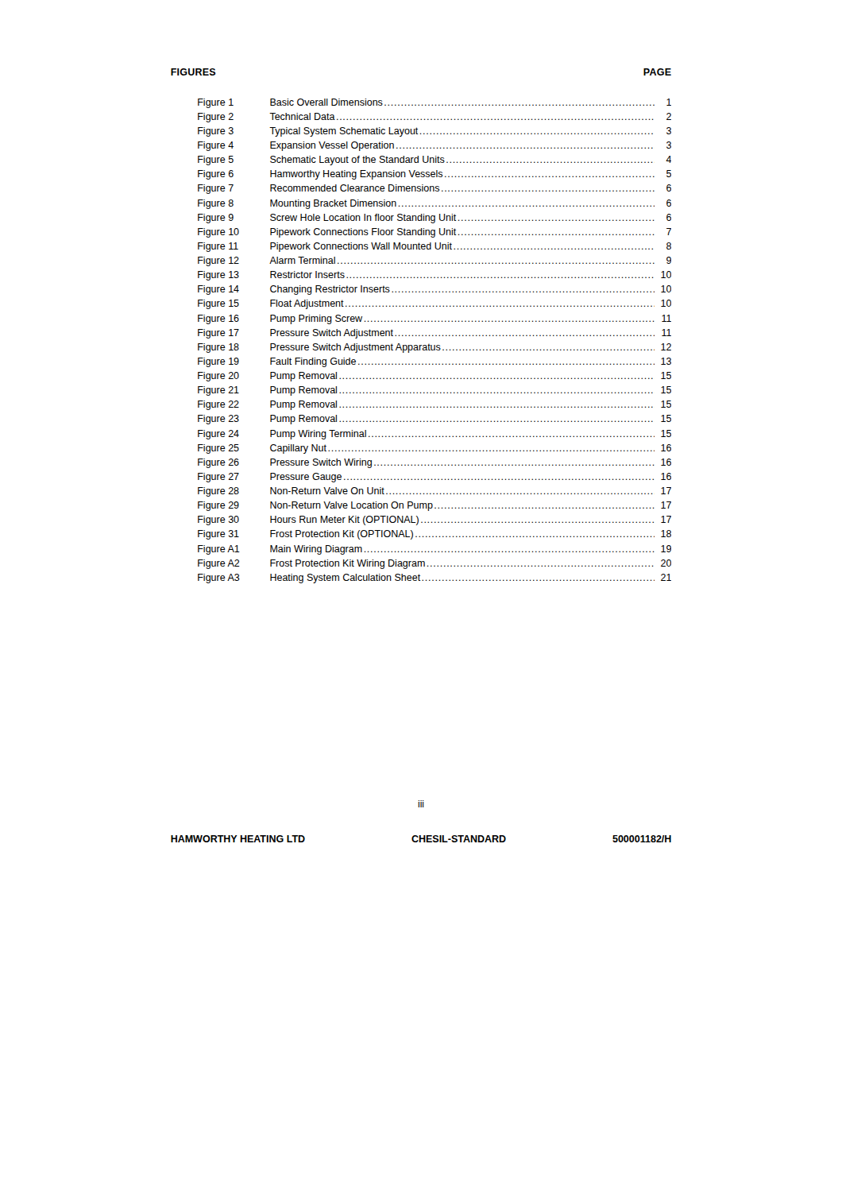FIGURES PAGE
Figure 1 Basic Overall Dimensions.................................................................................................................. 1
Figure 2 Technical Data................................................................................................................................. 2
Figure 3 Typical System Schematic Layout..................................................................................................... 3
Figure 4 Expansion Vessel Operation............................................................................................................. 3
Figure 5 Schematic Layout of the Standard Units............................................................................................. 4
Figure 6 Hamworthy Heating Expansion Vessels.............................................................................................. 5
Figure 7 Recommended Clearance Dimensions............................................................................................... 6
Figure 8 Mounting Bracket Dimension............................................................................................................. 6
Figure 9 Screw Hole Location In floor Standing Unit......................................................................................... 6
Figure 10 Pipework Connections Floor Standing Unit....................................................................................... 7
Figure 11 Pipework Connections Wall Mounted Unit......................................................................................... 8
Figure 12 Alarm Terminal............................................................................................................................. 9
Figure 13 Restrictor Inserts......................................................................................................................... 10
Figure 14 Changing Restrictor Inserts.............................................................................................................. 10
Figure 15 Float Adjustment......................................................................................................................... 10
Figure 16 Pump Priming Screw.................................................................................................................... 11
Figure 17 Pressure Switch Adjustment............................................................................................................. 11
Figure 18 Pressure Switch Adjustment Apparatus......................................................................................... 12
Figure 19 Fault Finding Guide..................................................................................................................... 13
Figure 20 Pump Removal........................................................................................................................... 15
Figure 21 Pump Removal........................................................................................................................... 15
Figure 22 Pump Removal........................................................................................................................... 15
Figure 23 Pump Removal........................................................................................................................... 15
Figure 24 Pump Wiring Terminal................................................................................................................... 15
Figure 25 Capillary Nut............................................................................................................................... 16
Figure 26 Pressure Switch Wiring.................................................................................................................. 16
Figure 27 Pressure Gauge.......................................................................................................................... 16
Figure 28 Non-Return Valve On Unit............................................................................................................. 17
Figure 29 Non-Return Valve Location On Pump............................................................................................ 17
Figure 30 Hours Run Meter Kit (OPTIONAL)................................................................................................ 17
Figure 31 Frost Protection Kit (OPTIONAL).................................................................................................. 18
Figure A1 Main Wiring Diagram..................................................................................................................... 19
Figure A2 Frost Protection Kit Wiring Diagram............................................................................................... 20
Figure A3 Heating System Calculation Sheet................................................................................................ 21
iii
HAMWORTHY HEATING LTD CHESIL-STANDARD 500001182/H